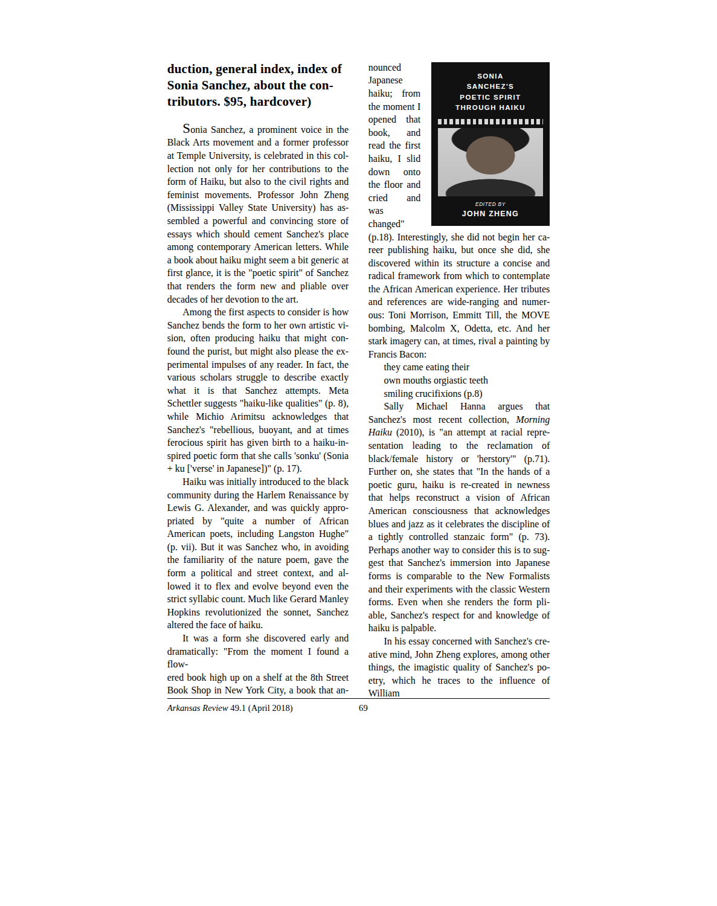duction, general index, index of Sonia Sanchez, about the contributors. $95, hardcover)
Sonia Sanchez, a prominent voice in the Black Arts movement and a former professor at Temple University, is celebrated in this collection not only for her contributions to the form of Haiku, but also to the civil rights and feminist movements. Professor John Zheng (Mississippi Valley State University) has assembled a powerful and convincing store of essays which should cement Sanchez's place among contemporary American letters. While a book about haiku might seem a bit generic at first glance, it is the "poetic spirit" of Sanchez that renders the form new and pliable over decades of her devotion to the art.
Among the first aspects to consider is how Sanchez bends the form to her own artistic vision, often producing haiku that might confound the purist, but might also please the experimental impulses of any reader. In fact, the various scholars struggle to describe exactly what it is that Sanchez attempts. Meta Schettler suggests "haiku-like qualities" (p. 8), while Michio Arimitsu acknowledges that Sanchez's "rebellious, buoyant, and at times ferocious spirit has given birth to a haiku-inspired poetic form that she calls 'sonku' (Sonia + ku ['verse' in Japanese])" (p. 17).
Haiku was initially introduced to the black community during the Harlem Renaissance by Lewis G. Alexander, and was quickly appropriated by "quite a number of African American poets, including Langston Hughe" (p. vii). But it was Sanchez who, in avoiding the familiarity of the nature poem, gave the form a political and street context, and allowed it to flex and evolve beyond even the strict syllabic count. Much like Gerard Manley Hopkins revolutionized the sonnet, Sanchez altered the face of haiku.
It was a form she discovered early and dramatically: "From the moment I found a flow-
Sonia
Sanchez's
Poetic Spirit
through Haiku
Edited by
John Zheng
ered book high up on a shelf at the 8th Street Book Shop in New York City, a book that announced Japanese haiku; from the moment I opened that book, and read the first haiku, I slid down onto the floor and cried and was changed" (p.18). Interestingly, she did not begin her career publishing haiku, but once she did, she discovered within its structure a concise and radical framework from which to contemplate the African American experience. Her tributes and references are wide-ranging and numerous: Toni Morrison, Emmitt Till, the MOVE bombing, Malcolm X, Odetta, etc. And her stark imagery can, at times, rival a painting by Francis Bacon:
they came eating their
own mouths orgiastic teeth
smiling crucifixions (p.8)
Sally Michael Hanna argues that Sanchez's most recent collection, Morning Haiku (2010), is "an attempt at racial representation leading to the reclamation of black/female history or 'herstory'" (p.71). Further on, she states that "In the hands of a poetic guru, haiku is re-created in newness that helps reconstruct a vision of African American consciousness that acknowledges blues and jazz as it celebrates the discipline of a tightly controlled stanzaic form" (p. 73). Perhaps another way to consider this is to suggest that Sanchez's immersion into Japanese forms is comparable to the New Formalists and their experiments with the classic Western forms. Even when she renders the form pliable, Sanchez's respect for and knowledge of haiku is palpable.
In his essay concerned with Sanchez's creative mind, John Zheng explores, among other things, the imagistic quality of Sanchez's poetry, which he traces to the influence of William
Arkansas Review 49.1 (April 2018) 69